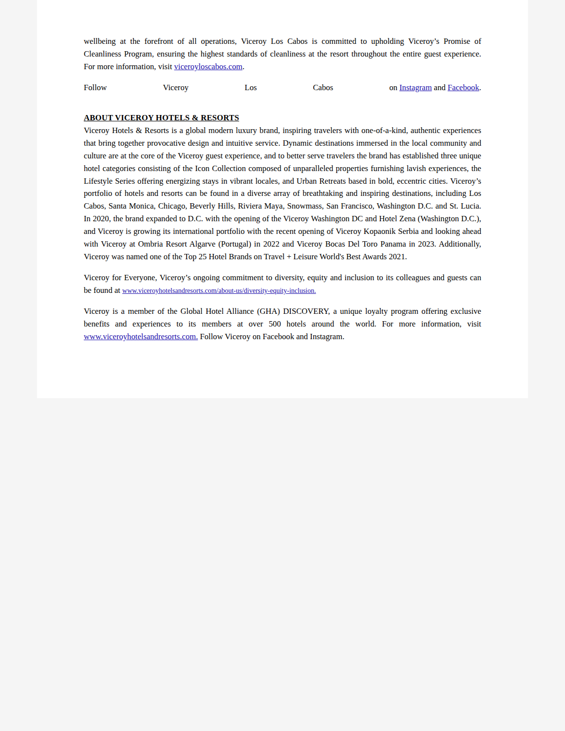wellbeing at the forefront of all operations, Viceroy Los Cabos is committed to upholding Viceroy’s Promise of Cleanliness Program, ensuring the highest standards of cleanliness at the resort throughout the entire guest experience. For more information, visit viceroyloscabos.com.
Follow Viceroy Los Cabos on Instagram and Facebook.
About Viceroy Hotels & Resorts
Viceroy Hotels & Resorts is a global modern luxury brand, inspiring travelers with one-of-a-kind, authentic experiences that bring together provocative design and intuitive service. Dynamic destinations immersed in the local community and culture are at the core of the Viceroy guest experience, and to better serve travelers the brand has established three unique hotel categories consisting of the Icon Collection composed of unparalleled properties furnishing lavish experiences, the Lifestyle Series offering energizing stays in vibrant locales, and Urban Retreats based in bold, eccentric cities. Viceroy’s portfolio of hotels and resorts can be found in a diverse array of breathtaking and inspiring destinations, including Los Cabos, Santa Monica, Chicago, Beverly Hills, Riviera Maya, Snowmass, San Francisco, Washington D.C. and St. Lucia. In 2020, the brand expanded to D.C. with the opening of the Viceroy Washington DC and Hotel Zena (Washington D.C.), and Viceroy is growing its international portfolio with the recent opening of Viceroy Kopaonik Serbia and looking ahead with Viceroy at Ombria Resort Algarve (Portugal) in 2022 and Viceroy Bocas Del Toro Panama in 2023. Additionally, Viceroy was named one of the Top 25 Hotel Brands on Travel + Leisure World's Best Awards 2021.
Viceroy for Everyone, Viceroy’s ongoing commitment to diversity, equity and inclusion to its colleagues and guests can be found at www.viceroyhotelsandresorts.com/about-us/diversity-equity-inclusion.
Viceroy is a member of the Global Hotel Alliance (GHA) DISCOVERY, a unique loyalty program offering exclusive benefits and experiences to its members at over 500 hotels around the world. For more information, visit www.viceroyhotelsandresorts.com. Follow Viceroy on Facebook and Instagram.